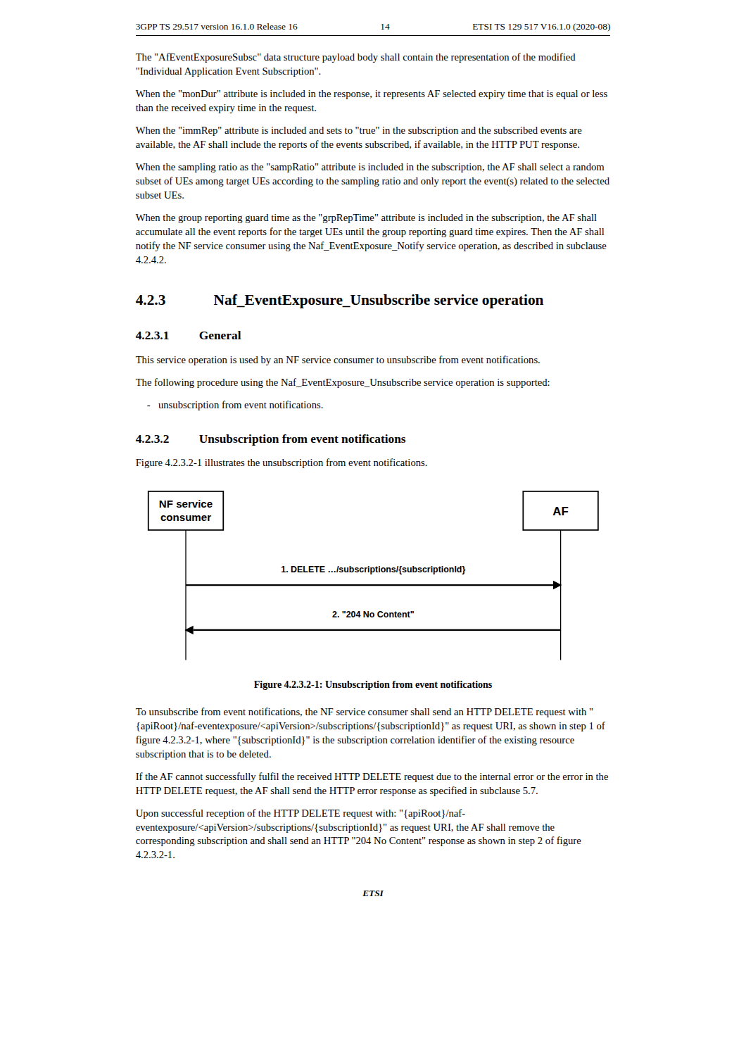3GPP TS 29.517 version 16.1.0 Release 16 14 ETSI TS 129 517 V16.1.0 (2020-08)
The "AfEventExposureSubsc" data structure payload body shall contain the representation of the modified "Individual Application Event Subscription".
When the "monDur" attribute is included in the response, it represents AF selected expiry time that is equal or less than the received expiry time in the request.
When the "immRep" attribute is included and sets to "true" in the subscription and the subscribed events are available, the AF shall include the reports of the events subscribed, if available, in the HTTP PUT response.
When the sampling ratio as the "sampRatio" attribute is included in the subscription, the AF shall select a random subset of UEs among target UEs according to the sampling ratio and only report the event(s) related to the selected subset UEs.
When the group reporting guard time as the "grpRepTime" attribute is included in the subscription, the AF shall accumulate all the event reports for the target UEs until the group reporting guard time expires. Then the AF shall notify the NF service consumer using the Naf_EventExposure_Notify service operation, as described in subclause 4.2.4.2.
4.2.3 Naf_EventExposure_Unsubscribe service operation
4.2.3.1 General
This service operation is used by an NF service consumer to unsubscribe from event notifications.
The following procedure using the Naf_EventExposure_Unsubscribe service operation is supported:
unsubscription from event notifications.
4.2.3.2 Unsubscription from event notifications
Figure 4.2.3.2-1 illustrates the unsubscription from event notifications.
NF service consumer AF 1. DELETE …/subscriptions/{subscriptionId} 2. "204 No Content"
Figure 4.2.3.2-1: Unsubscription from event notifications
To unsubscribe from event notifications, the NF service consumer shall send an HTTP DELETE request with "{apiRoot}/naf-eventexposure/<apiVersion>/subscriptions/{subscriptionId}" as request URI, as shown in step 1 of figure 4.2.3.2-1, where "{subscriptionId}" is the subscription correlation identifier of the existing resource subscription that is to be deleted.
If the AF cannot successfully fulfil the received HTTP DELETE request due to the internal error or the error in the HTTP DELETE request, the AF shall send the HTTP error response as specified in subclause 5.7.
Upon successful reception of the HTTP DELETE request with: "{apiRoot}/naf-eventexposure/<apiVersion>/subscriptions/{subscriptionId}" as request URI, the AF shall remove the corresponding subscription and shall send an HTTP "204 No Content" response as shown in step 2 of figure 4.2.3.2-1.
ETSI